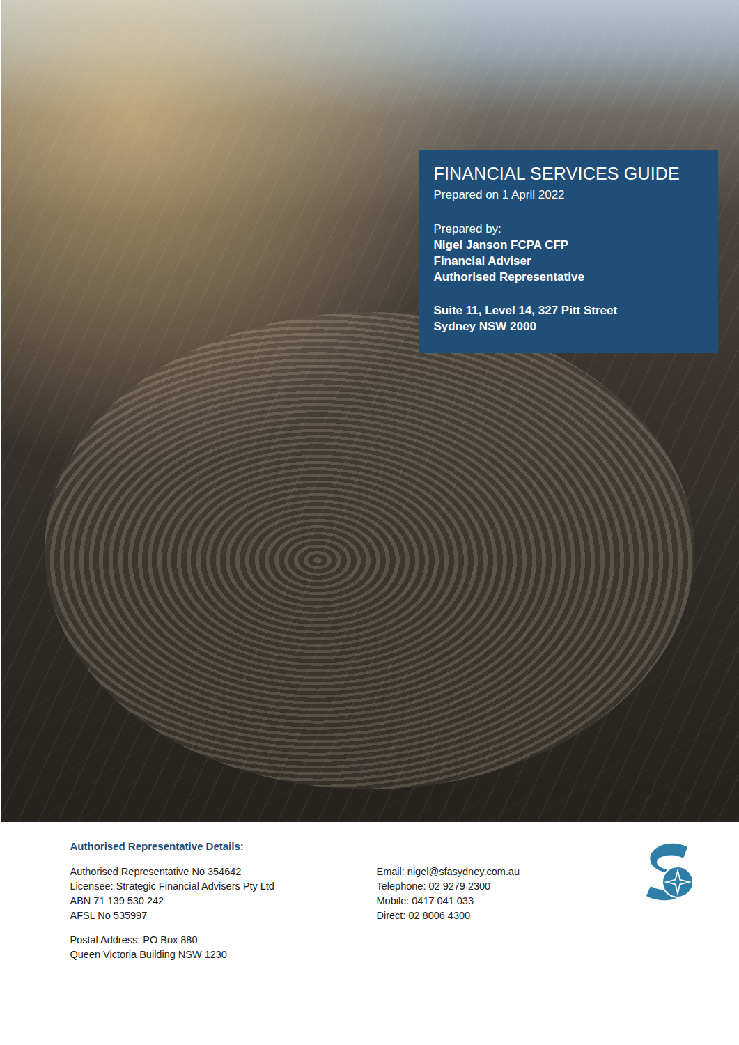FINANCIAL SERVICES GUIDE
Prepared on 1 April 2022
Prepared by:
Nigel Janson FCPA CFP
Financial Adviser
Authorised Representative
Suite 11, Level 14, 327 Pitt Street
Sydney NSW 2000
Authorised Representative Details:
Authorised Representative No 354642
Licensee: Strategic Financial Advisers Pty Ltd
ABN 71 139 530 242
AFSL No 535997
Postal Address: PO Box 880
Queen Victoria Building NSW 1230
Email: nigel@sfasydney.com.au
Telephone: 02 9279 2300
Mobile: 0417 041 033
Direct: 02 8006 4300